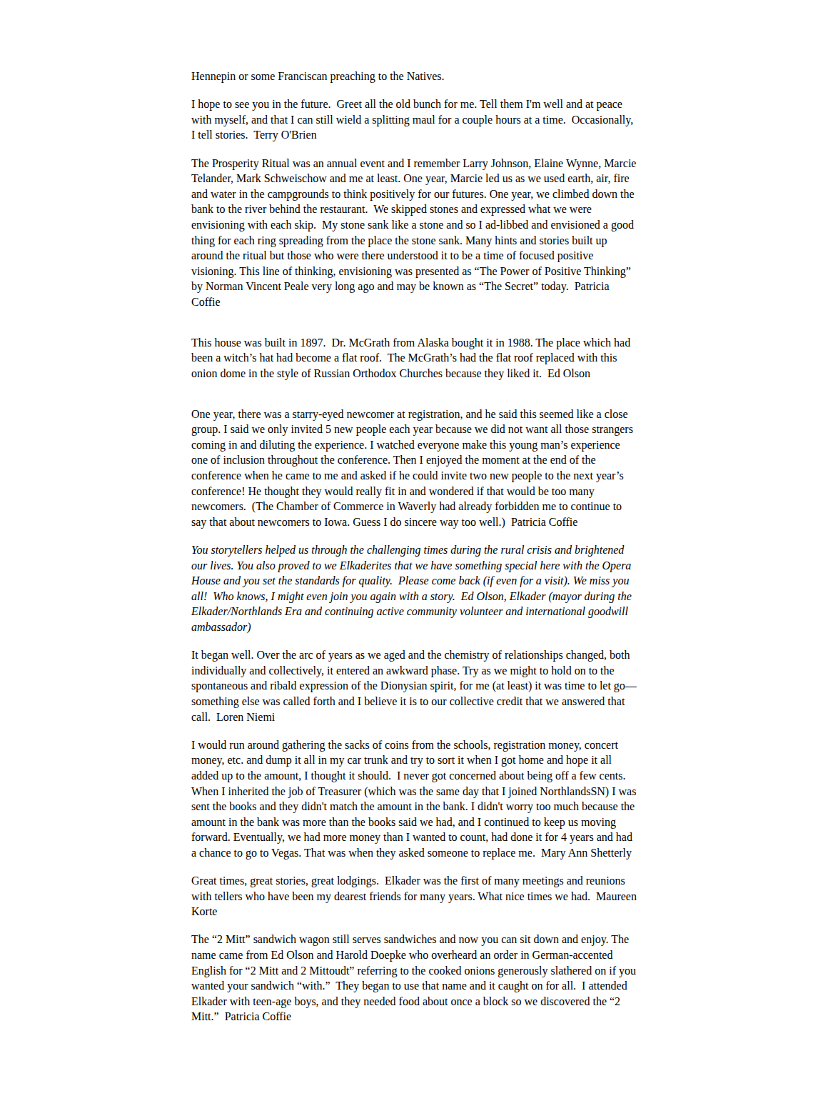Hennepin or some Franciscan preaching to the Natives.
I hope to see you in the future. Greet all the old bunch for me. Tell them I'm well and at peace with myself, and that I can still wield a splitting maul for a couple hours at a time. Occasionally, I tell stories. Terry O'Brien
The Prosperity Ritual was an annual event and I remember Larry Johnson, Elaine Wynne, Marcie Telander, Mark Schweischow and me at least. One year, Marcie led us as we used earth, air, fire and water in the campgrounds to think positively for our futures. One year, we climbed down the bank to the river behind the restaurant. We skipped stones and expressed what we were envisioning with each skip. My stone sank like a stone and so I ad-libbed and envisioned a good thing for each ring spreading from the place the stone sank. Many hints and stories built up around the ritual but those who were there understood it to be a time of focused positive visioning. This line of thinking, envisioning was presented as “The Power of Positive Thinking” by Norman Vincent Peale very long ago and may be known as “The Secret” today. Patricia Coffie
This house was built in 1897. Dr. McGrath from Alaska bought it in 1988. The place which had been a witch’s hat had become a flat roof. The McGrath’s had the flat roof replaced with this onion dome in the style of Russian Orthodox Churches because they liked it. Ed Olson
One year, there was a starry-eyed newcomer at registration, and he said this seemed like a close group. I said we only invited 5 new people each year because we did not want all those strangers coming in and diluting the experience. I watched everyone make this young man’s experience one of inclusion throughout the conference. Then I enjoyed the moment at the end of the conference when he came to me and asked if he could invite two new people to the next year’s conference! He thought they would really fit in and wondered if that would be too many newcomers. (The Chamber of Commerce in Waverly had already forbidden me to continue to say that about newcomers to Iowa. Guess I do sincere way too well.) Patricia Coffie
You storytellers helped us through the challenging times during the rural crisis and brightened our lives. You also proved to we Elkaderites that we have something special here with the Opera House and you set the standards for quality. Please come back (if even for a visit). We miss you all! Who knows, I might even join you again with a story. Ed Olson, Elkader (mayor during the Elkader/Northlands Era and continuing active community volunteer and international goodwill ambassador)
It began well. Over the arc of years as we aged and the chemistry of relationships changed, both individually and collectively, it entered an awkward phase. Try as we might to hold on to the spontaneous and ribald expression of the Dionysian spirit, for me (at least) it was time to let go—something else was called forth and I believe it is to our collective credit that we answered that call. Loren Niemi
I would run around gathering the sacks of coins from the schools, registration money, concert money, etc. and dump it all in my car trunk and try to sort it when I got home and hope it all added up to the amount, I thought it should. I never got concerned about being off a few cents. When I inherited the job of Treasurer (which was the same day that I joined NorthlandsSN) I was sent the books and they didn't match the amount in the bank. I didn't worry too much because the amount in the bank was more than the books said we had, and I continued to keep us moving forward. Eventually, we had more money than I wanted to count, had done it for 4 years and had a chance to go to Vegas. That was when they asked someone to replace me. Mary Ann Shetterly
Great times, great stories, great lodgings. Elkader was the first of many meetings and reunions with tellers who have been my dearest friends for many years. What nice times we had. Maureen Korte
The “2 Mitt” sandwich wagon still serves sandwiches and now you can sit down and enjoy. The name came from Ed Olson and Harold Doepke who overheard an order in German-accented English for “2 Mitt and 2 Mittoudt” referring to the cooked onions generously slathered on if you wanted your sandwich “with.” They began to use that name and it caught on for all. I attended Elkader with teen-age boys, and they needed food about once a block so we discovered the “2 Mitt.” Patricia Coffie